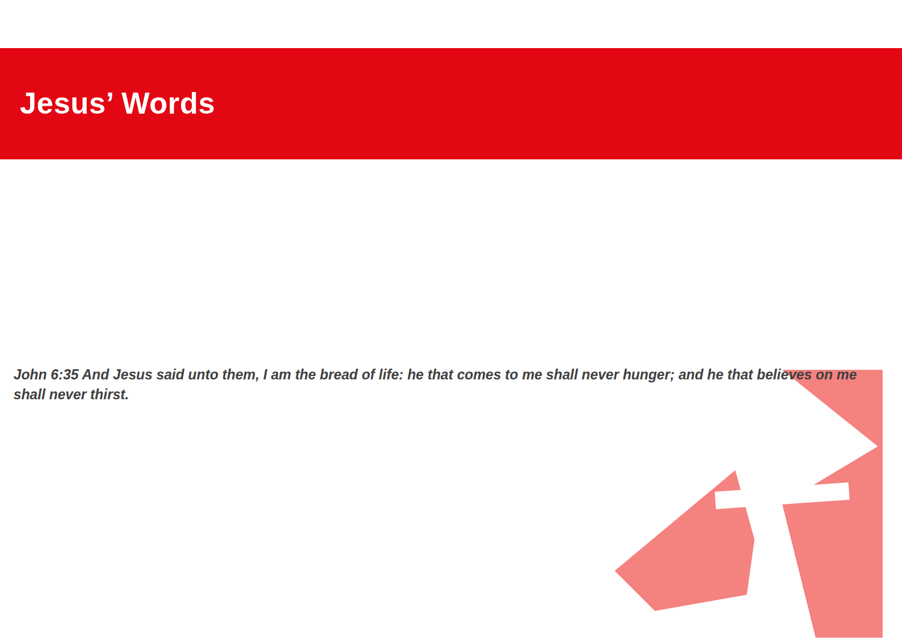Jesus’ Words
John 6:35 And Jesus said unto them, I am the bread of life: he that comes to me shall never hunger; and he that believes on me shall never thirst.